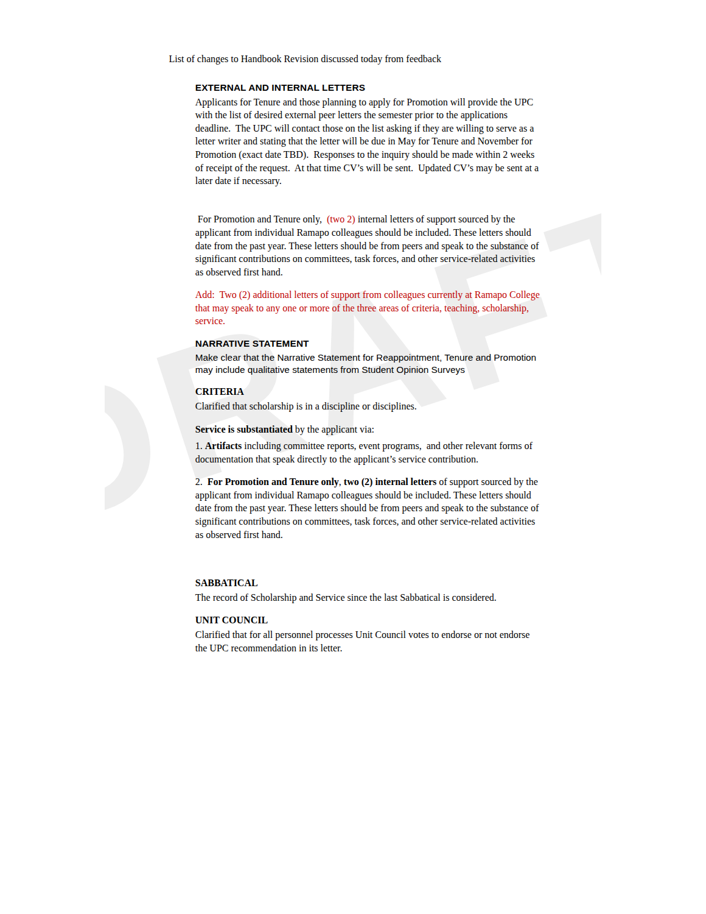DRAFT
List of changes to Handbook Revision discussed today from feedback
EXTERNAL AND INTERNAL LETTERS
Applicants for Tenure and those planning to apply for Promotion will provide the UPC with the list of desired external peer letters the semester prior to the applications deadline. The UPC will contact those on the list asking if they are willing to serve as a letter writer and stating that the letter will be due in May for Tenure and November for Promotion (exact date TBD). Responses to the inquiry should be made within 2 weeks of receipt of the request. At that time CV’s will be sent. Updated CV’s may be sent at a later date if necessary.
For Promotion and Tenure only, (two 2) internal letters of support sourced by the applicant from individual Ramapo colleagues should be included. These letters should date from the past year. These letters should be from peers and speak to the substance of significant contributions on committees, task forces, and other service-related activities as observed first hand.
Add: Two (2) additional letters of support from colleagues currently at Ramapo College that may speak to any one or more of the three areas of criteria, teaching, scholarship, service.
NARRATIVE STATEMENT
Make clear that the Narrative Statement for Reappointment, Tenure and Promotion may include qualitative statements from Student Opinion Surveys
CRITERIA
Clarified that scholarship is in a discipline or disciplines.
Service is substantiated by the applicant via:
1. Artifacts including committee reports, event programs, and other relevant forms of documentation that speak directly to the applicant’s service contribution.
2. For Promotion and Tenure only, two (2) internal letters of support sourced by the applicant from individual Ramapo colleagues should be included. These letters should date from the past year. These letters should be from peers and speak to the substance of significant contributions on committees, task forces, and other service-related activities as observed first hand.
SABBATICAL
The record of Scholarship and Service since the last Sabbatical is considered.
UNIT COUNCIL
Clarified that for all personnel processes Unit Council votes to endorse or not endorse the UPC recommendation in its letter.